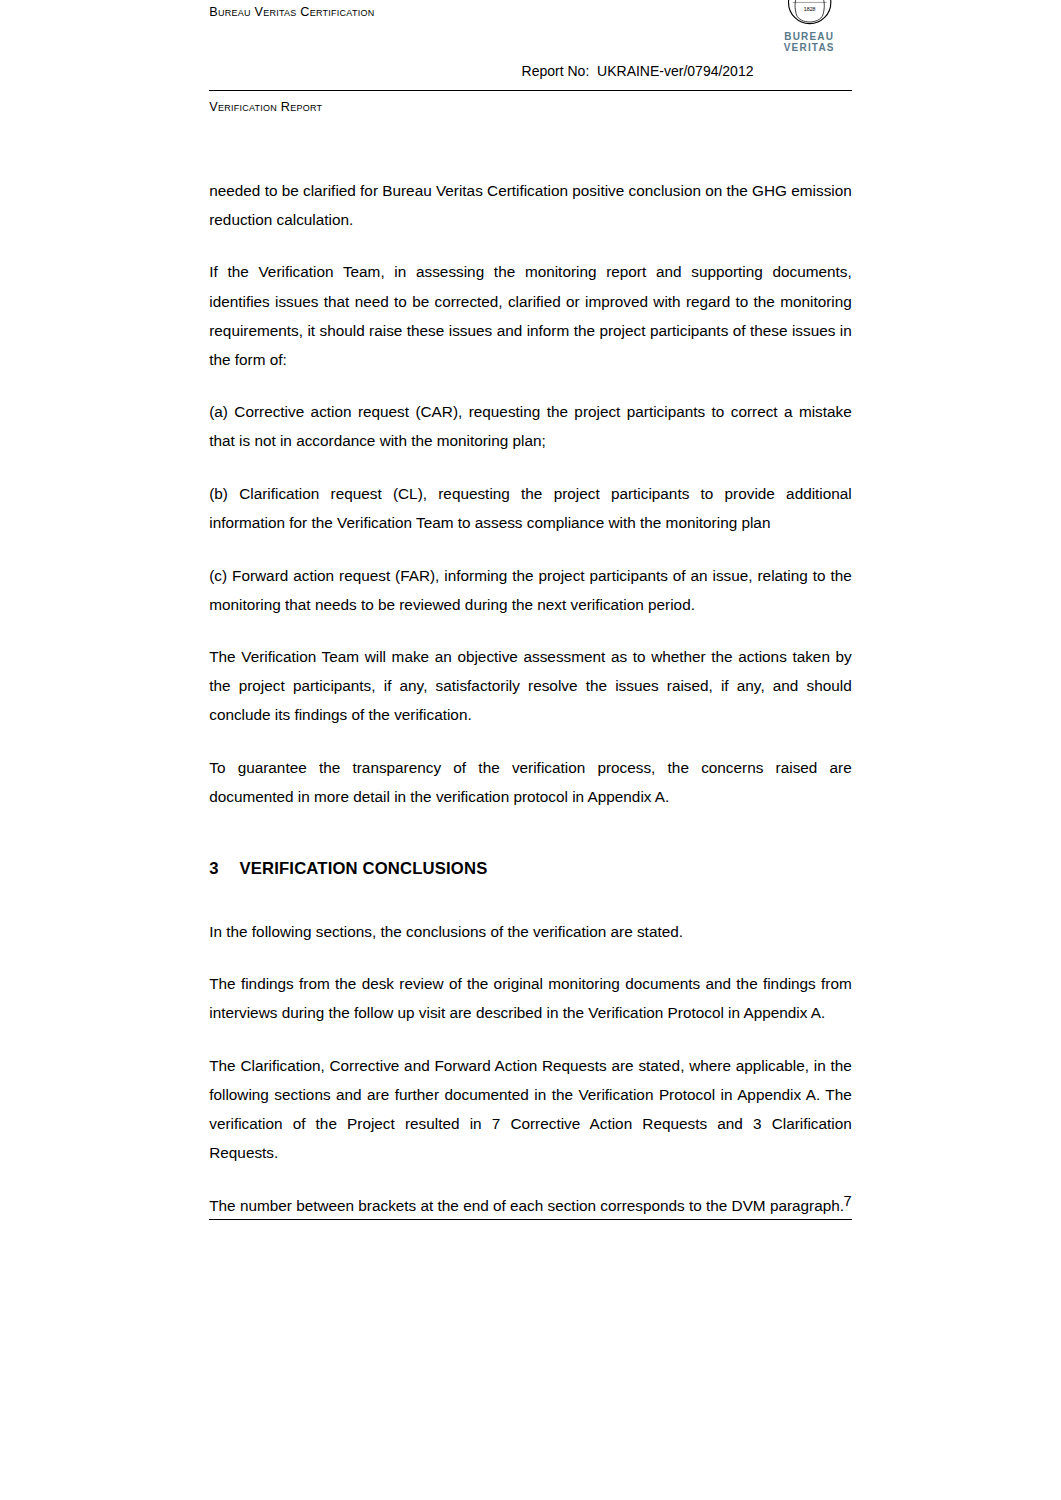V 1828
BUREAU
VERITAS
Bureau Veritas Certification
Report No: UKRAINE-ver/0794/2012
Verification Report
needed to be clarified for Bureau Veritas Certification positive conclusion on the GHG emission reduction calculation.
If the Verification Team, in assessing the monitoring report and supporting documents, identifies issues that need to be corrected, clarified or improved with regard to the monitoring requirements, it should raise these issues and inform the project participants of these issues in the form of:
(a) Corrective action request (CAR), requesting the project participants to correct a mistake that is not in accordance with the monitoring plan;
(b) Clarification request (CL), requesting the project participants to provide additional information for the Verification Team to assess compliance with the monitoring plan
(c) Forward action request (FAR), informing the project participants of an issue, relating to the monitoring that needs to be reviewed during the next verification period.
The Verification Team will make an objective assessment as to whether the actions taken by the project participants, if any, satisfactorily resolve the issues raised, if any, and should conclude its findings of the verification.
To guarantee the transparency of the verification process, the concerns raised are documented in more detail in the verification protocol in Appendix A.
3 VERIFICATION CONCLUSIONS
In the following sections, the conclusions of the verification are stated.
The findings from the desk review of the original monitoring documents and the findings from interviews during the follow up visit are described in the Verification Protocol in Appendix A.
The Clarification, Corrective and Forward Action Requests are stated, where applicable, in the following sections and are further documented in the Verification Protocol in Appendix A. The verification of the Project resulted in 7 Corrective Action Requests and 3 Clarification Requests.
The number between brackets at the end of each section corresponds to the DVM paragraph.
7